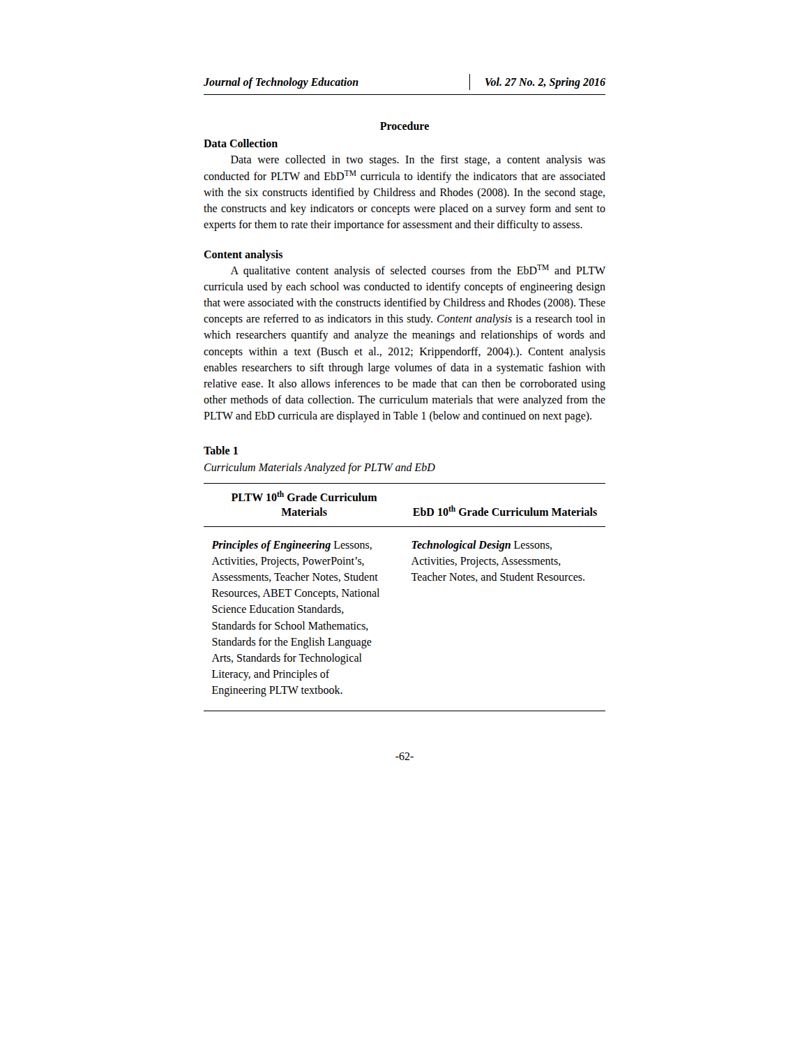Journal of Technology Education
Vol. 27 No. 2, Spring 2016
Procedure
Data Collection
Data were collected in two stages. In the first stage, a content analysis was conducted for PLTW and EbDTM curricula to identify the indicators that are associated with the six constructs identified by Childress and Rhodes (2008). In the second stage, the constructs and key indicators or concepts were placed on a survey form and sent to experts for them to rate their importance for assessment and their difficulty to assess.
Content analysis
A qualitative content analysis of selected courses from the EbDTM and PLTW curricula used by each school was conducted to identify concepts of engineering design that were associated with the constructs identified by Childress and Rhodes (2008). These concepts are referred to as indicators in this study. Content analysis is a research tool in which researchers quantify and analyze the meanings and relationships of words and concepts within a text (Busch et al., 2012; Krippendorff, 2004).). Content analysis enables researchers to sift through large volumes of data in a systematic fashion with relative ease. It also allows inferences to be made that can then be corroborated using other methods of data collection. The curriculum materials that were analyzed from the PLTW and EbD curricula are displayed in Table 1 (below and continued on next page).
Table 1
Curriculum Materials Analyzed for PLTW and EbD
| PLTW 10 th Grade Curriculum Materials | EbD 10 th Grade Curriculum Materials |
| --- | --- |
| Principles of Engineering Lessons, Activities, Projects, PowerPoint’s, Assessments, Teacher Notes, Student Resources, ABET Concepts, National Science Education Standards, Standards for School Mathematics, Standards for the English Language Arts, Standards for Technological Literacy, and Principles of Engineering PLTW textbook. | Technological Design Lessons, Activities, Projects, Assessments, Teacher Notes, and Student Resources. |
-62-